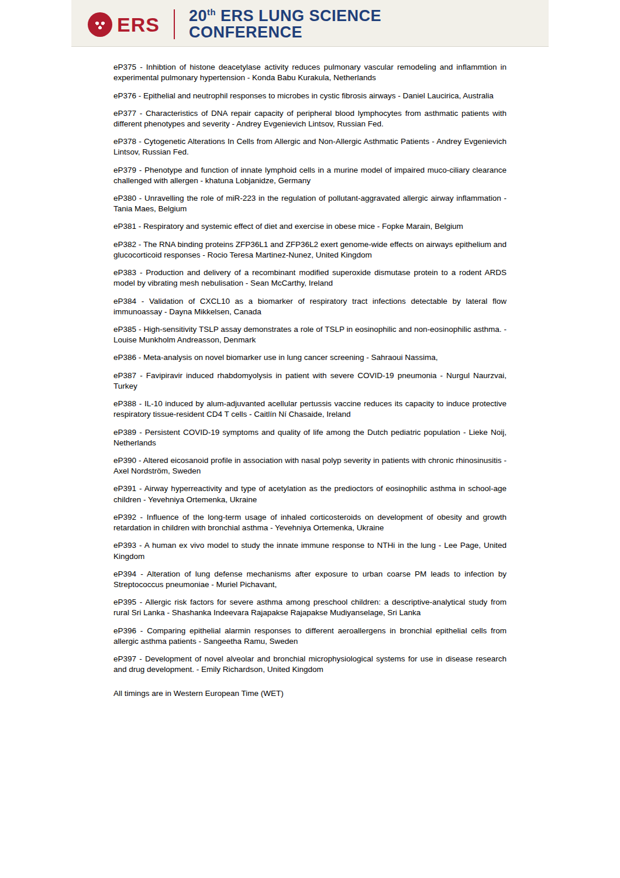ERS
20th ERS LUNG SCIENCE CONFERENCE
eP375 - Inhibtion of histone deacetylase activity reduces pulmonary vascular remodeling and inflammtion in experimental pulmonary hypertension - Konda Babu Kurakula, Netherlands
eP376 - Epithelial and neutrophil responses to microbes in cystic fibrosis airways - Daniel Laucirica, Australia
eP377 - Characteristics of DNA repair capacity of peripheral blood lymphocytes from asthmatic patients with different phenotypes and severity - Andrey Evgenievich Lintsov, Russian Fed.
eP378 - Cytogenetic Alterations In Cells from Allergic and Non-Allergic Asthmatic Patients - Andrey Evgenievich Lintsov, Russian Fed.
eP379 - Phenotype and function of innate lymphoid cells in a murine model of impaired muco-ciliary clearance challenged with allergen - khatuna Lobjanidze, Germany
eP380 - Unravelling the role of miR-223 in the regulation of pollutant-aggravated allergic airway inflammation - Tania Maes, Belgium
eP381 - Respiratory and systemic effect of diet and exercise in obese mice - Fopke Marain, Belgium
eP382 - The RNA binding proteins ZFP36L1 and ZFP36L2 exert genome-wide effects on airways epithelium and glucocorticoid responses - Rocio Teresa Martinez-Nunez, United Kingdom
eP383 - Production and delivery of a recombinant modified superoxide dismutase protein to a rodent ARDS model by vibrating mesh nebulisation - Sean McCarthy, Ireland
eP384 - Validation of CXCL10 as a biomarker of respiratory tract infections detectable by lateral flow immunoassay - Dayna Mikkelsen, Canada
eP385 - High-sensitivity TSLP assay demonstrates a role of TSLP in eosinophilic and non-eosinophilic asthma. - Louise Munkholm Andreasson, Denmark
eP386 - Meta-analysis on novel biomarker use in lung cancer screening - Sahraoui Nassima,
eP387 - Favipiravir induced rhabdomyolysis in patient with severe COVID-19 pneumonia - Nurgul Naurzvai, Turkey
eP388 - IL-10 induced by alum-adjuvanted acellular pertussis vaccine reduces its capacity to induce protective respiratory tissue-resident CD4 T cells - Caitlín Ní Chasaide, Ireland
eP389 - Persistent COVID-19 symptoms and quality of life among the Dutch pediatric population - Lieke Noij, Netherlands
eP390 - Altered eicosanoid profile in association with nasal polyp severity in patients with chronic rhinosinusitis - Axel Nordström, Sweden
eP391 - Airway hyperreactivity and type of acetylation as the predioctors of eosinophilic asthma in school-age children - Yevehniya Ortemenka, Ukraine
eP392 - Influence of the long-term usage of inhaled corticosteroids on development of obesity and growth retardation in children with bronchial asthma - Yevehniya Ortemenka, Ukraine
eP393 - A human ex vivo model to study the innate immune response to NTHi in the lung - Lee Page, United Kingdom
eP394 - Alteration of lung defense mechanisms after exposure to urban coarse PM leads to infection by Streptococcus pneumoniae - Muriel Pichavant,
eP395 - Allergic risk factors for severe asthma among preschool children: a descriptive-analytical study from rural Sri Lanka - Shashanka Indeevara Rajapakse Rajapakse Mudiyanselage, Sri Lanka
eP396 - Comparing epithelial alarmin responses to different aeroallergens in bronchial epithelial cells from allergic asthma patients - Sangeetha Ramu, Sweden
eP397 - Development of novel alveolar and bronchial microphysiological systems for use in disease research and drug development. - Emily Richardson, United Kingdom
All timings are in Western European Time (WET)